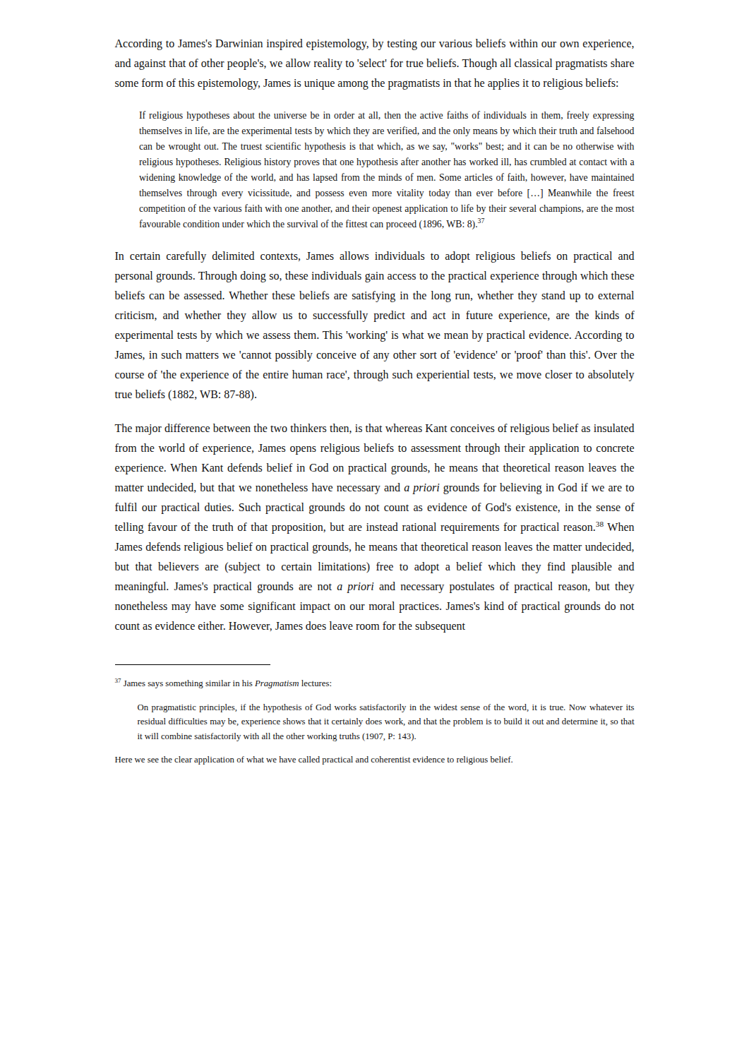According to James's Darwinian inspired epistemology, by testing our various beliefs within our own experience, and against that of other people's, we allow reality to 'select' for true beliefs. Though all classical pragmatists share some form of this epistemology, James is unique among the pragmatists in that he applies it to religious beliefs:
If religious hypotheses about the universe be in order at all, then the active faiths of individuals in them, freely expressing themselves in life, are the experimental tests by which they are verified, and the only means by which their truth and falsehood can be wrought out. The truest scientific hypothesis is that which, as we say, "works" best; and it can be no otherwise with religious hypotheses. Religious history proves that one hypothesis after another has worked ill, has crumbled at contact with a widening knowledge of the world, and has lapsed from the minds of men. Some articles of faith, however, have maintained themselves through every vicissitude, and possess even more vitality today than ever before […] Meanwhile the freest competition of the various faith with one another, and their openest application to life by their several champions, are the most favourable condition under which the survival of the fittest can proceed (1896, WB: 8).37
In certain carefully delimited contexts, James allows individuals to adopt religious beliefs on practical and personal grounds. Through doing so, these individuals gain access to the practical experience through which these beliefs can be assessed. Whether these beliefs are satisfying in the long run, whether they stand up to external criticism, and whether they allow us to successfully predict and act in future experience, are the kinds of experimental tests by which we assess them. This 'working' is what we mean by practical evidence. According to James, in such matters we 'cannot possibly conceive of any other sort of 'evidence' or 'proof' than this'. Over the course of 'the experience of the entire human race', through such experiential tests, we move closer to absolutely true beliefs (1882, WB: 87-88).
The major difference between the two thinkers then, is that whereas Kant conceives of religious belief as insulated from the world of experience, James opens religious beliefs to assessment through their application to concrete experience. When Kant defends belief in God on practical grounds, he means that theoretical reason leaves the matter undecided, but that we nonetheless have necessary and a priori grounds for believing in God if we are to fulfil our practical duties. Such practical grounds do not count as evidence of God's existence, in the sense of telling favour of the truth of that proposition, but are instead rational requirements for practical reason.38 When James defends religious belief on practical grounds, he means that theoretical reason leaves the matter undecided, but that believers are (subject to certain limitations) free to adopt a belief which they find plausible and meaningful. James's practical grounds are not a priori and necessary postulates of practical reason, but they nonetheless may have some significant impact on our moral practices. James's kind of practical grounds do not count as evidence either. However, James does leave room for the subsequent
37 James says something similar in his Pragmatism lectures:
On pragmatistic principles, if the hypothesis of God works satisfactorily in the widest sense of the word, it is true. Now whatever its residual difficulties may be, experience shows that it certainly does work, and that the problem is to build it out and determine it, so that it will combine satisfactorily with all the other working truths (1907, P: 143).
Here we see the clear application of what we have called practical and coherentist evidence to religious belief.